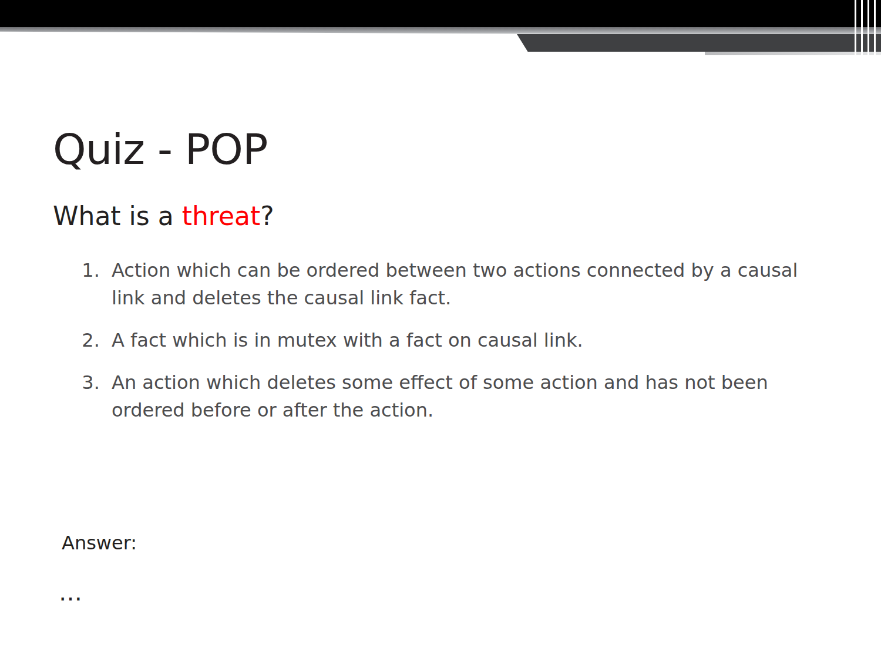Quiz - POP
What is a threat?
Action which can be ordered between two actions connected by a causal link and deletes the causal link fact.
A fact which is in mutex with a fact on causal link.
An action which deletes some effect of some action and has not been ordered before or after the action.
Answer:
…